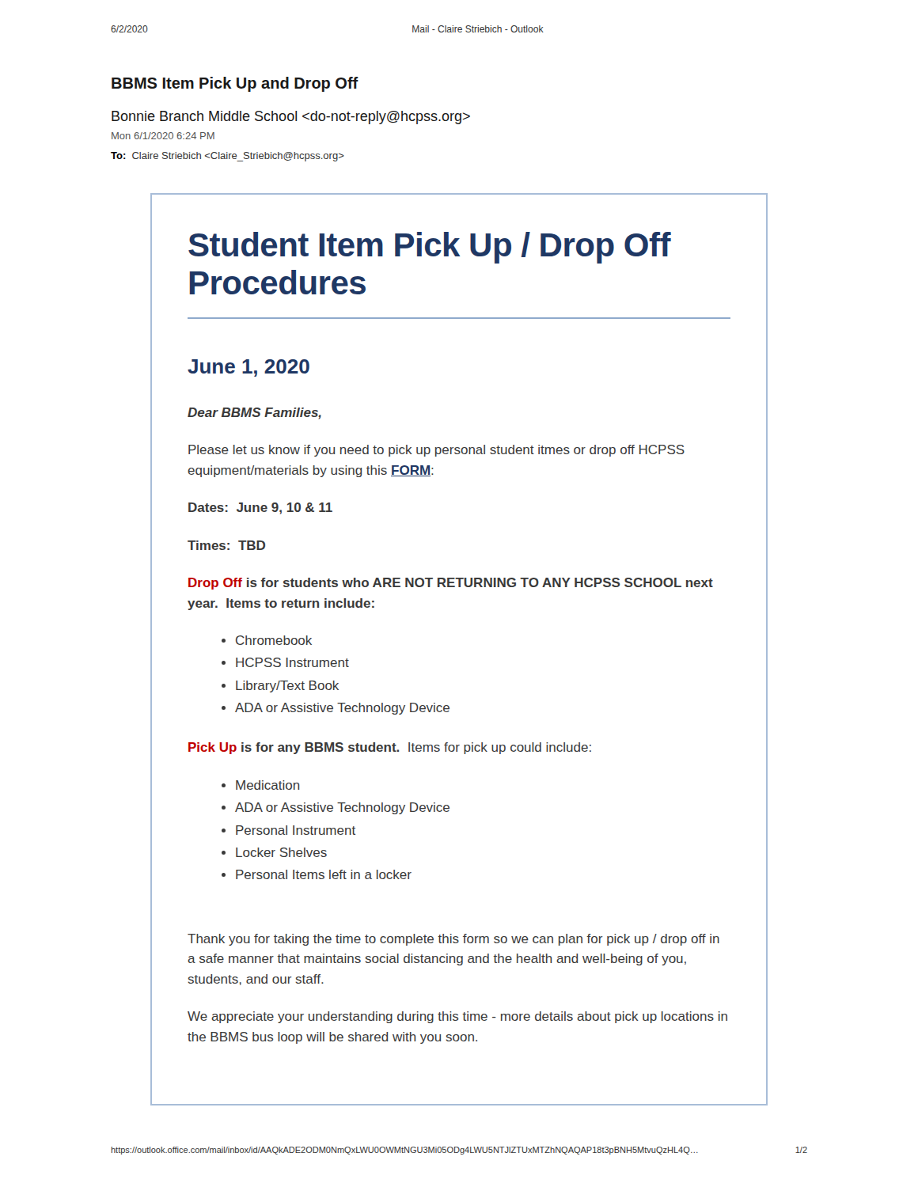6/2/2020 Mail - Claire Striebich - Outlook
BBMS Item Pick Up and Drop Off
Bonnie Branch Middle School <do-not-reply@hcpss.org>
Mon 6/1/2020 6:24 PM
To: Claire Striebich <Claire_Striebich@hcpss.org>
Student Item Pick Up / Drop Off Procedures
June 1, 2020
Dear BBMS Families,
Please let us know if you need to pick up personal student itmes or drop off HCPSS equipment/materials by using this FORM:
Dates: June 9, 10 & 11
Times: TBD
Drop Off is for students who ARE NOT RETURNING TO ANY HCPSS SCHOOL next year. Items to return include:
Chromebook
HCPSS Instrument
Library/Text Book
ADA or Assistive Technology Device
Pick Up is for any BBMS student. Items for pick up could include:
Medication
ADA or Assistive Technology Device
Personal Instrument
Locker Shelves
Personal Items left in a locker
Thank you for taking the time to complete this form so we can plan for pick up / drop off in a safe manner that maintains social distancing and the health and well-being of you, students, and our staff.
We appreciate your understanding during this time - more details about pick up locations in the BBMS bus loop will be shared with you soon.
https://outlook.office.com/mail/inbox/id/AAQkADE2ODM0NmQxLWU0OWMtNGU3Mi05ODg4LWU5NTJlZTUxMTZhNQAQAP18t3pBNH5MtvuQzHL4Q… 1/2